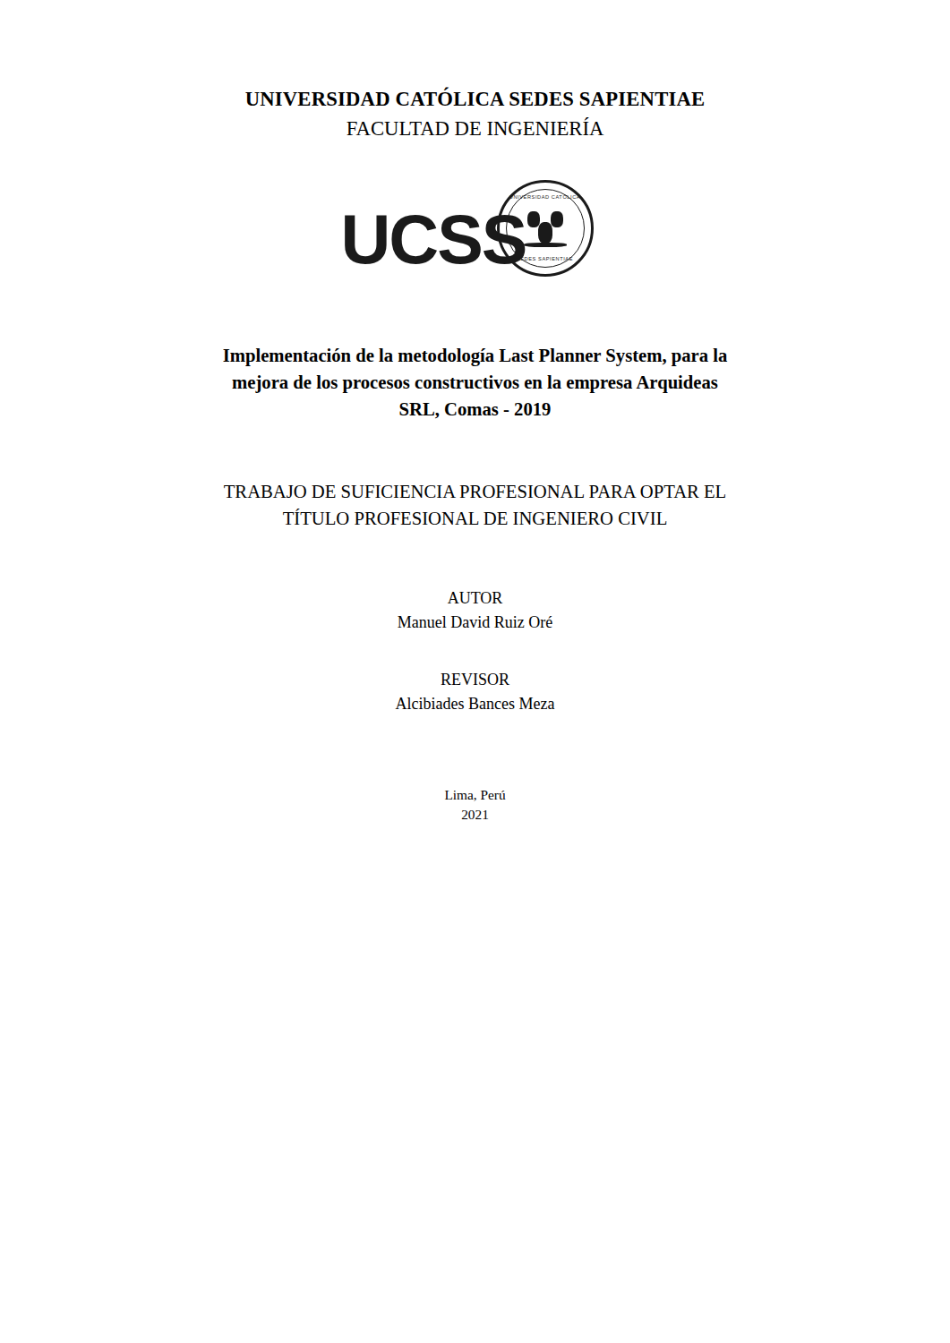UNIVERSIDAD CATÓLICA SEDES SAPIENTIAE
FACULTAD DE INGENIERÍA
UCSS UNIVERSIDAD CATÓLICA SEDES SAPIENTIAE
Implementación de la metodología Last Planner System, para la mejora de los procesos constructivos en la empresa Arquideas SRL, Comas - 2019
TRABAJO DE SUFICIENCIA PROFESIONAL PARA OPTAR EL TÍTULO PROFESIONAL DE INGENIERO CIVIL
AUTOR
Manuel David Ruiz Oré
REVISOR
Alcibiades Bances Meza
Lima, Perú
2021